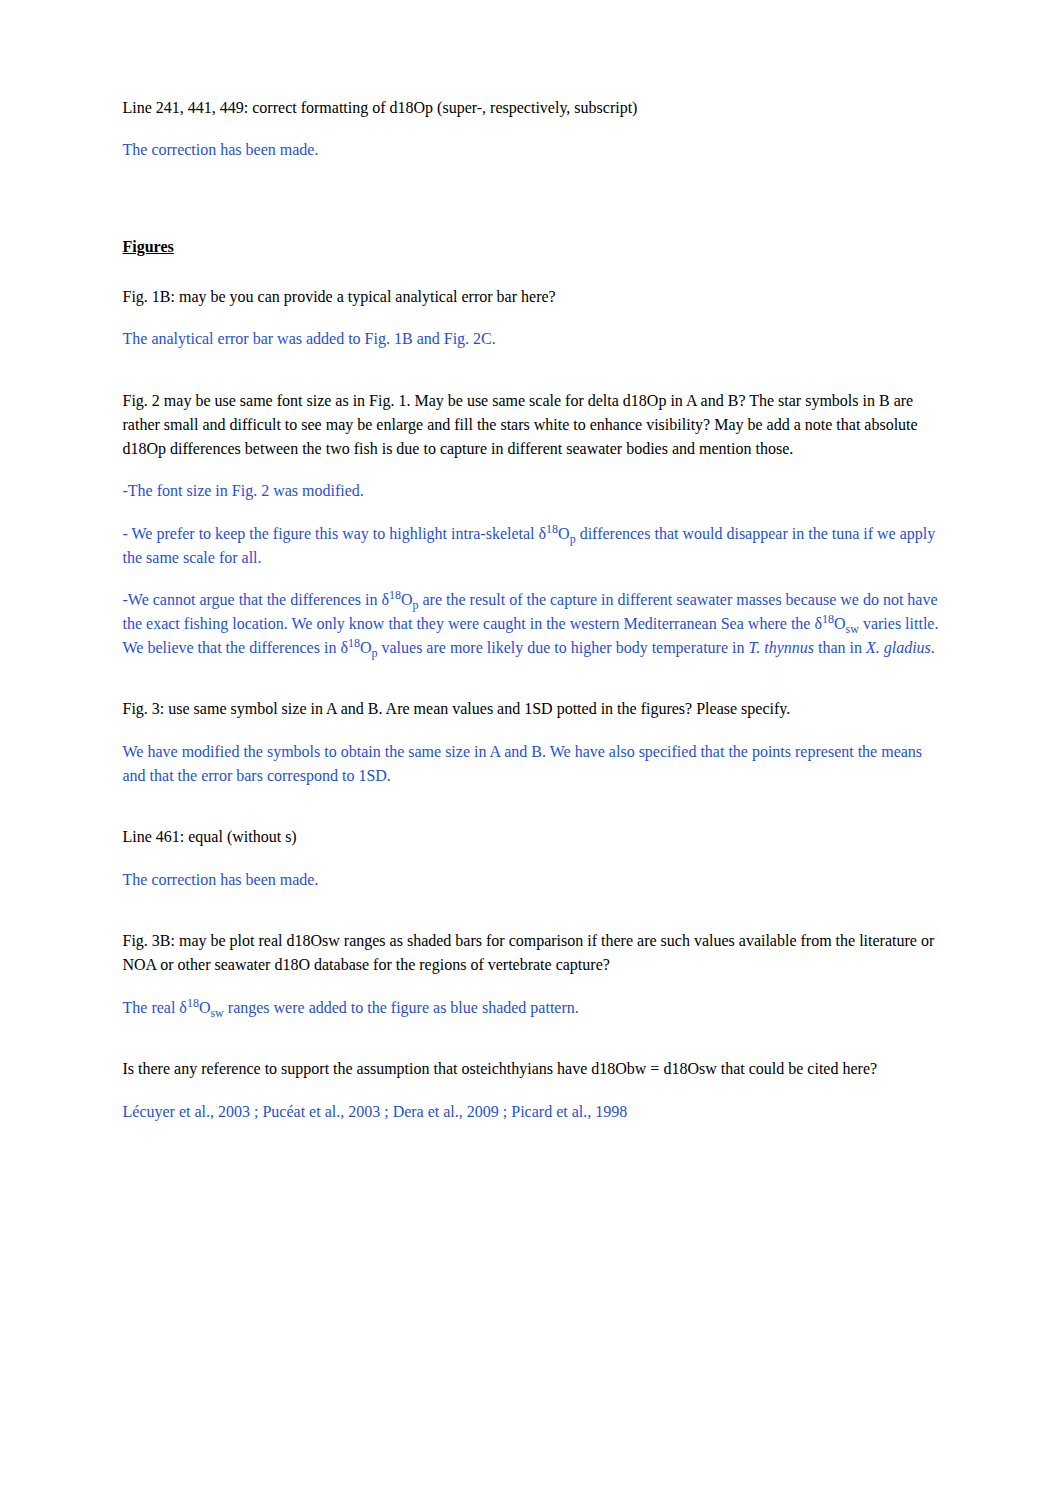Line 241, 441, 449: correct formatting of d18Op (super-, respectively, subscript)
The correction has been made.
Figures
Fig. 1B: may be you can provide a typical analytical error bar here?
The analytical error bar was added to Fig. 1B and Fig. 2C.
Fig. 2 may be use same font size as in Fig. 1. May be use same scale for delta d18Op in A and B? The star symbols in B are rather small and difficult to see may be enlarge and fill the stars white to enhance visibility? May be add a note that absolute d18Op differences between the two fish is due to capture in different seawater bodies and mention those.
-The font size in Fig. 2 was modified.
- We prefer to keep the figure this way to highlight intra-skeletal δ18Op differences that would disappear in the tuna if we apply the same scale for all.
-We cannot argue that the differences in δ18Op are the result of the capture in different seawater masses because we do not have the exact fishing location. We only know that they were caught in the western Mediterranean Sea where the δ18Osw varies little. We believe that the differences in δ18Op values are more likely due to higher body temperature in T. thynnus than in X. gladius.
Fig. 3: use same symbol size in A and B. Are mean values and 1SD potted in the figures? Please specify.
We have modified the symbols to obtain the same size in A and B. We have also specified that the points represent the means and that the error bars correspond to 1SD.
Line 461: equal (without s)
The correction has been made.
Fig. 3B: may be plot real d18Osw ranges as shaded bars for comparison if there are such values available from the literature or NOA or other seawater d18O database for the regions of vertebrate capture?
The real δ18Osw ranges were added to the figure as blue shaded pattern.
Is there any reference to support the assumption that osteichthyians have d18Obw = d18Osw that could be cited here?
Lécuyer et al., 2003 ; Pucéat et al., 2003 ; Dera et al., 2009 ; Picard et al., 1998